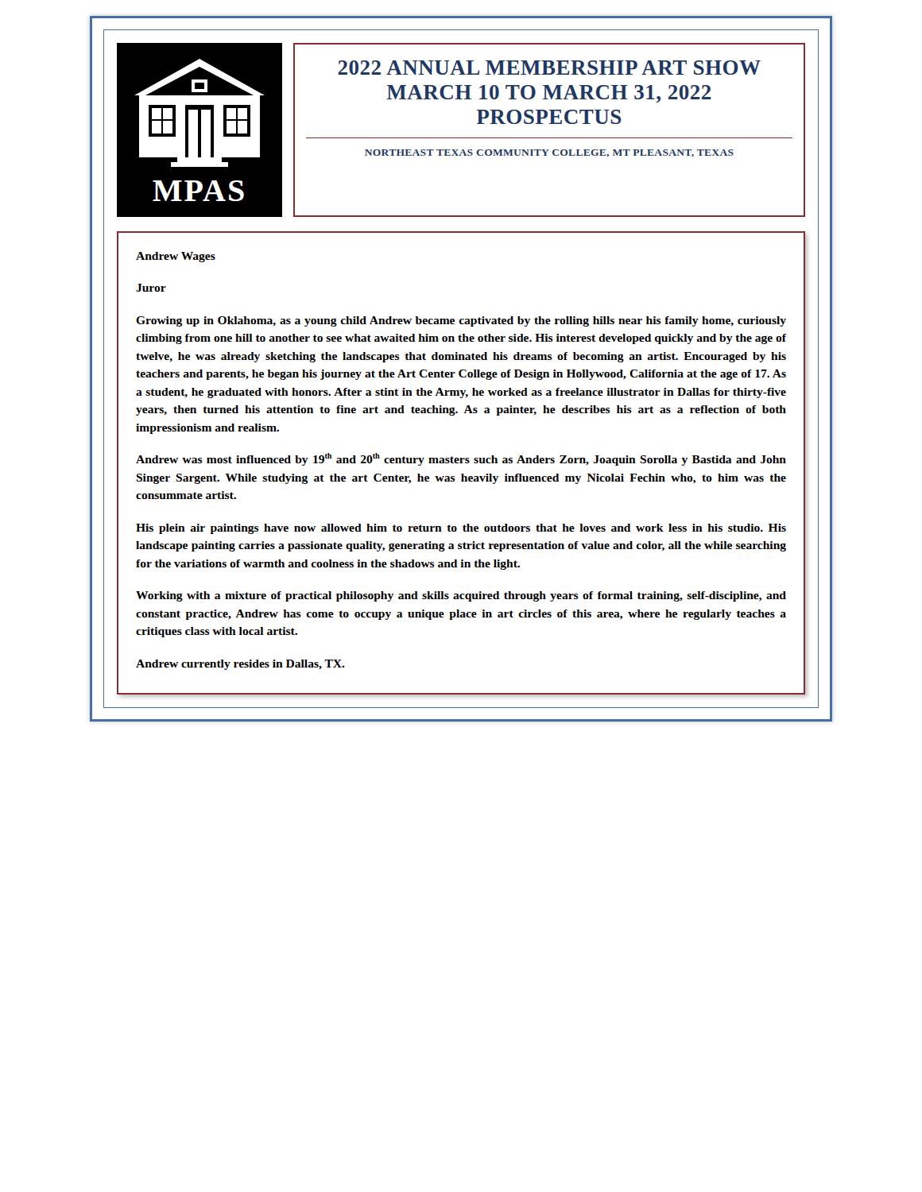MPAS
2022 ANNUAL MEMBERSHIP ART SHOW
MARCH 10 TO MARCH 31, 2022
PROSPECTUS
NORTHEAST TEXAS COMMUNITY COLLEGE, MT PLEASANT, TEXAS
Andrew Wages
Juror
Growing up in Oklahoma, as a young child Andrew became captivated by the rolling hills near his family home, curiously climbing from one hill to another to see what awaited him on the other side. His interest developed quickly and by the age of twelve, he was already sketching the landscapes that dominated his dreams of becoming an artist. Encouraged by his teachers and parents, he began his journey at the Art Center College of Design in Hollywood, California at the age of 17. As a student, he graduated with honors. After a stint in the Army, he worked as a freelance illustrator in Dallas for thirty-five years, then turned his attention to fine art and teaching. As a painter, he describes his art as a reflection of both impressionism and realism.
Andrew was most influenced by 19th and 20th century masters such as Anders Zorn, Joaquin Sorolla y Bastida and John Singer Sargent. While studying at the art Center, he was heavily influenced my Nicolai Fechin who, to him was the consummate artist.
His plein air paintings have now allowed him to return to the outdoors that he loves and work less in his studio. His landscape painting carries a passionate quality, generating a strict representation of value and color, all the while searching for the variations of warmth and coolness in the shadows and in the light.
Working with a mixture of practical philosophy and skills acquired through years of formal training, self-discipline, and constant practice, Andrew has come to occupy a unique place in art circles of this area, where he regularly teaches a critiques class with local artist.
Andrew currently resides in Dallas, TX.